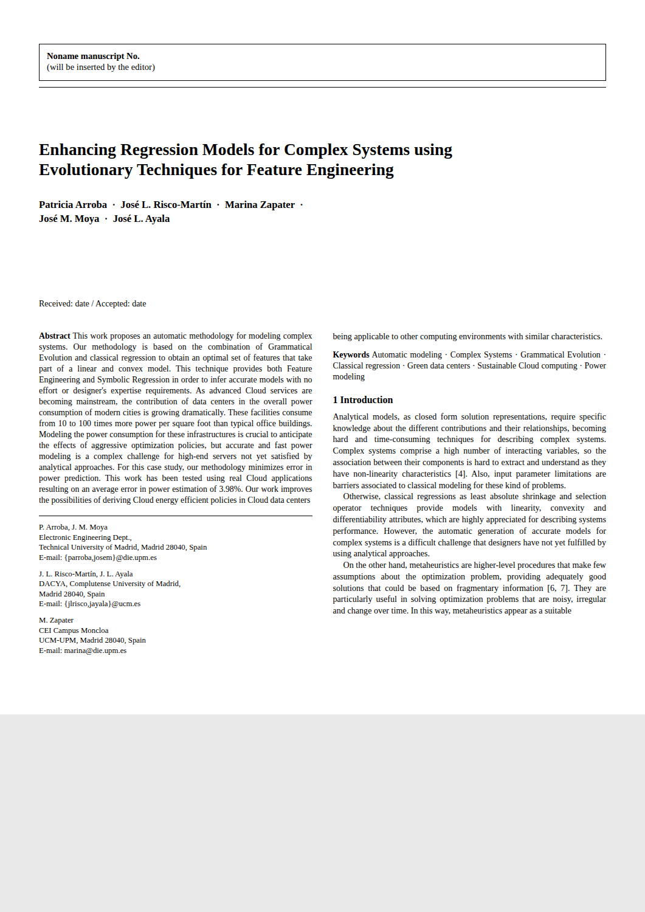Noname manuscript No.
(will be inserted by the editor)
Enhancing Regression Models for Complex Systems using
Evolutionary Techniques for Feature Engineering
Patricia Arroba · José L. Risco-Martín · Marina Zapater ·
José M. Moya · José L. Ayala
Received: date / Accepted: date
Abstract This work proposes an automatic methodology for modeling complex systems. Our methodology is based on the combination of Grammatical Evolution and classical regression to obtain an optimal set of features that take part of a linear and convex model. This technique provides both Feature Engineering and Symbolic Regression in order to infer accurate models with no effort or designer's expertise requirements. As advanced Cloud services are becoming mainstream, the contribution of data centers in the overall power consumption of modern cities is growing dramatically. These facilities consume from 10 to 100 times more power per square foot than typical office buildings. Modeling the power consumption for these infrastructures is crucial to anticipate the effects of aggressive optimization policies, but accurate and fast power modeling is a complex challenge for high-end servers not yet satisfied by analytical approaches. For this case study, our methodology minimizes error in power prediction. This work has been tested using real Cloud applications resulting on an average error in power estimation of 3.98%. Our work improves the possibilities of deriving Cloud energy efficient policies in Cloud data centers
P. Arroba, J. M. Moya
Electronic Engineering Dept.,
Technical University of Madrid, Madrid 28040, Spain
E-mail: {parroba,josem}@die.upm.es
J. L. Risco-Martín, J. L. Ayala
DACYA, Complutense University of Madrid,
Madrid 28040, Spain
E-mail: {jlrisco,jayala}@ucm.es
M. Zapater
CEI Campus Moncloa
UCM-UPM, Madrid 28040, Spain
E-mail: marina@die.upm.es
being applicable to other computing environments with similar characteristics.
Keywords Automatic modeling · Complex Systems · Grammatical Evolution · Classical regression · Green data centers · Sustainable Cloud computing · Power modeling
1 Introduction
Analytical models, as closed form solution representations, require specific knowledge about the different contributions and their relationships, becoming hard and time-consuming techniques for describing complex systems. Complex systems comprise a high number of interacting variables, so the association between their components is hard to extract and understand as they have non-linearity characteristics [4]. Also, input parameter limitations are barriers associated to classical modeling for these kind of problems.
Otherwise, classical regressions as least absolute shrinkage and selection operator techniques provide models with linearity, convexity and differentiability attributes, which are highly appreciated for describing systems performance. However, the automatic generation of accurate models for complex systems is a difficult challenge that designers have not yet fulfilled by using analytical approaches.
On the other hand, metaheuristics are higher-level procedures that make few assumptions about the optimization problem, providing adequately good solutions that could be based on fragmentary information [6, 7]. They are particularly useful in solving optimization problems that are noisy, irregular and change over time. In this way, metaheuristics appear as a suitable